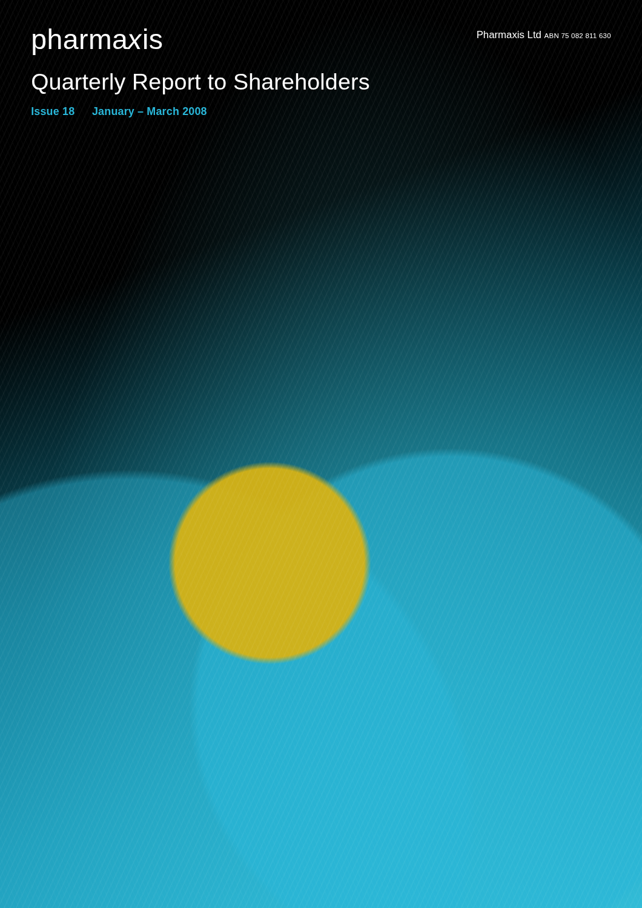pharmaxis
Pharmaxis Ltd ABN 75 082 811 630
Quarterly Report to Shareholders
Issue 18 January – March 2008